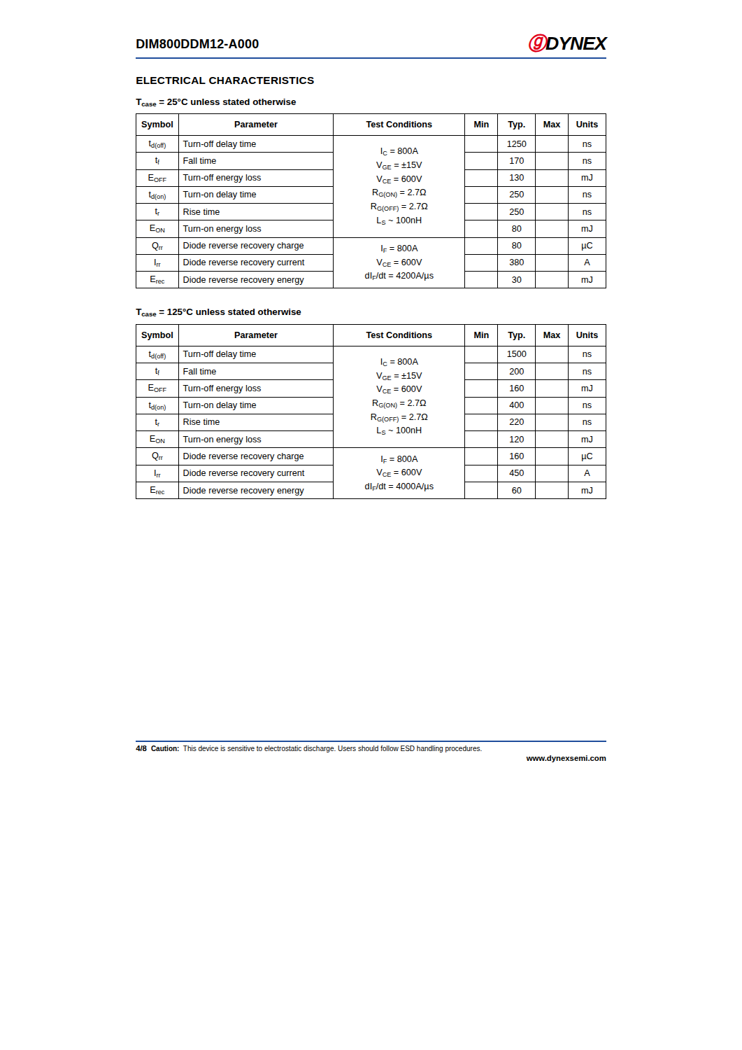DIM800DDM12-A000
ⓖDYNEX
ELECTRICAL CHARACTERISTICS
Tcase = 25°C unless stated otherwise
| Symbol | Parameter | Test Conditions | Min | Typ. | Max | Units |
| --- | --- | --- | --- | --- | --- | --- |
| t d(off) | Turn-off delay time | I C = 800A V GE = ±15V V CE = 600V R G(ON) = 2.7Ω R G(OFF) = 2.7Ω L S ~ 100nH | | 1250 | | ns |
| t f | Fall time | | 170 | | ns |
| E OFF | Turn-off energy loss | | 130 | | mJ |
| t d(on) | Turn-on delay time | | 250 | | ns |
| t r | Rise time | | 250 | | ns |
| E ON | Turn-on energy loss | | 80 | | mJ |
| Q rr | Diode reverse recovery charge | I F = 800A V CE = 600V dI F /dt = 4200A/µs | | 80 | | µC |
| I rr | Diode reverse recovery current | | 380 | | A |
| E rec | Diode reverse recovery energy | | 30 | | mJ |
Tcase = 125°C unless stated otherwise
| Symbol | Parameter | Test Conditions | Min | Typ. | Max | Units |
| --- | --- | --- | --- | --- | --- | --- |
| t d(off) | Turn-off delay time | I C = 800A V GE = ±15V V CE = 600V R G(ON) = 2.7Ω R G(OFF) = 2.7Ω L S ~ 100nH | | 1500 | | ns |
| t f | Fall time | | 200 | | ns |
| E OFF | Turn-off energy loss | | 160 | | mJ |
| t d(on) | Turn-on delay time | | 400 | | ns |
| t r | Rise time | | 220 | | ns |
| E ON | Turn-on energy loss | | 120 | | mJ |
| Q rr | Diode reverse recovery charge | I F = 800A V CE = 600V dI F /dt = 4000A/µs | | 160 | | µC |
| I rr | Diode reverse recovery current | | 450 | | A |
| E rec | Diode reverse recovery energy | | 60 | | mJ |
4/8 Caution: This device is sensitive to electrostatic discharge. Users should follow ESD handling procedures.
www.dynexsemi.com